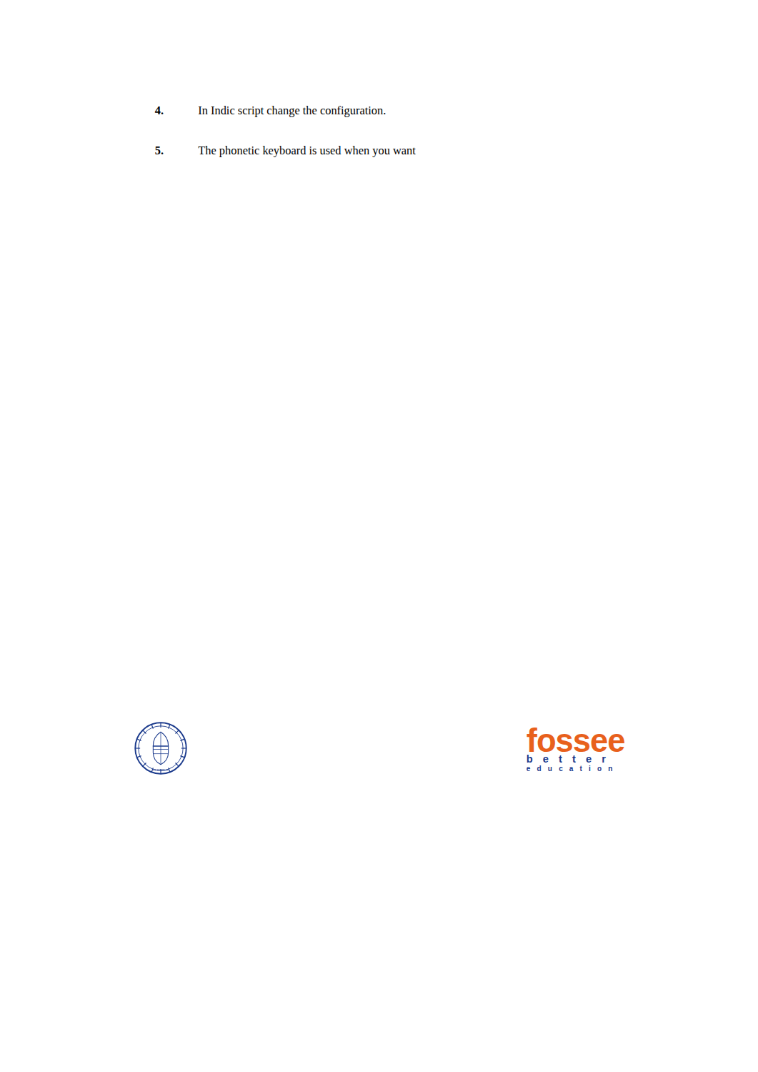4. In Indic script change the configuration.
5. The phonetic keyboard is used when you want
IIT BOMBAY
fossee b e t t e r e d u c a t i o n